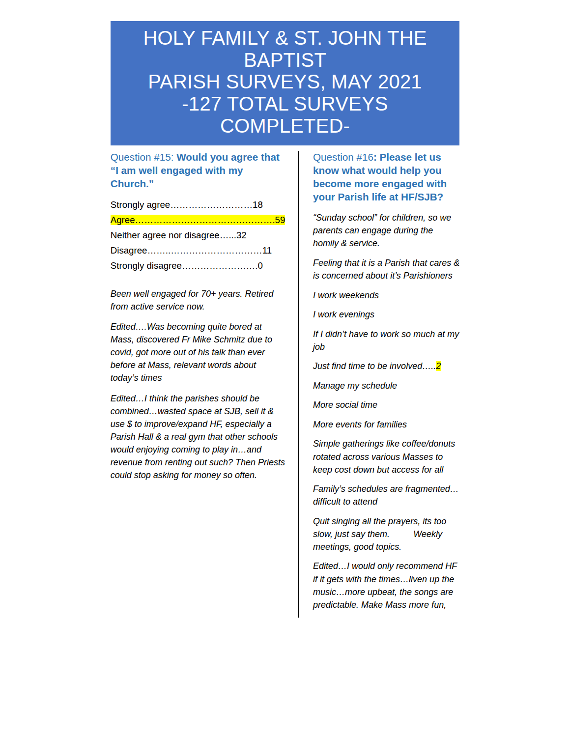HOLY FAMILY & ST. JOHN THE BAPTIST
PARISH SURVEYS, MAY 2021
-127 TOTAL SURVEYS COMPLETED-
Question #15: Would you agree that “I am well engaged with my Church.”
Strongly agree………………………18
Agree……………………………………….59
Neither agree nor disagree…...32
Disagree……..…………………………11
Strongly disagree…………………….0
Been well engaged for 70+ years. Retired from active service now.
Edited….Was becoming quite bored at Mass, discovered Fr Mike Schmitz due to covid, got more out of his talk than ever before at Mass, relevant words about today’s times
Edited…I think the parishes should be combined…wasted space at SJB, sell it & use $ to improve/expand HF, especially a Parish Hall & a real gym that other schools would enjoying coming to play in…and revenue from renting out such? Then Priests could stop asking for money so often.
Question #16: Please let us know what would help you become more engaged with your Parish life at HF/SJB?
“Sunday school” for children, so we parents can engage during the homily & service.
Feeling that it is a Parish that cares & is concerned about it’s Parishioners
I work weekends
I work evenings
If I didn’t have to work so much at my job
Just find time to be involved…..2
Manage my schedule
More social time
More events for families
Simple gatherings like coffee/donuts rotated across various Masses to keep cost down but access for all
Family’s schedules are fragmented… difficult to attend
Quit singing all the prayers, its too slow, just say them. Weekly meetings, good topics.
Edited…I would only recommend HF if it gets with the times…liven up the music…more upbeat, the songs are predictable. Make Mass more fun,